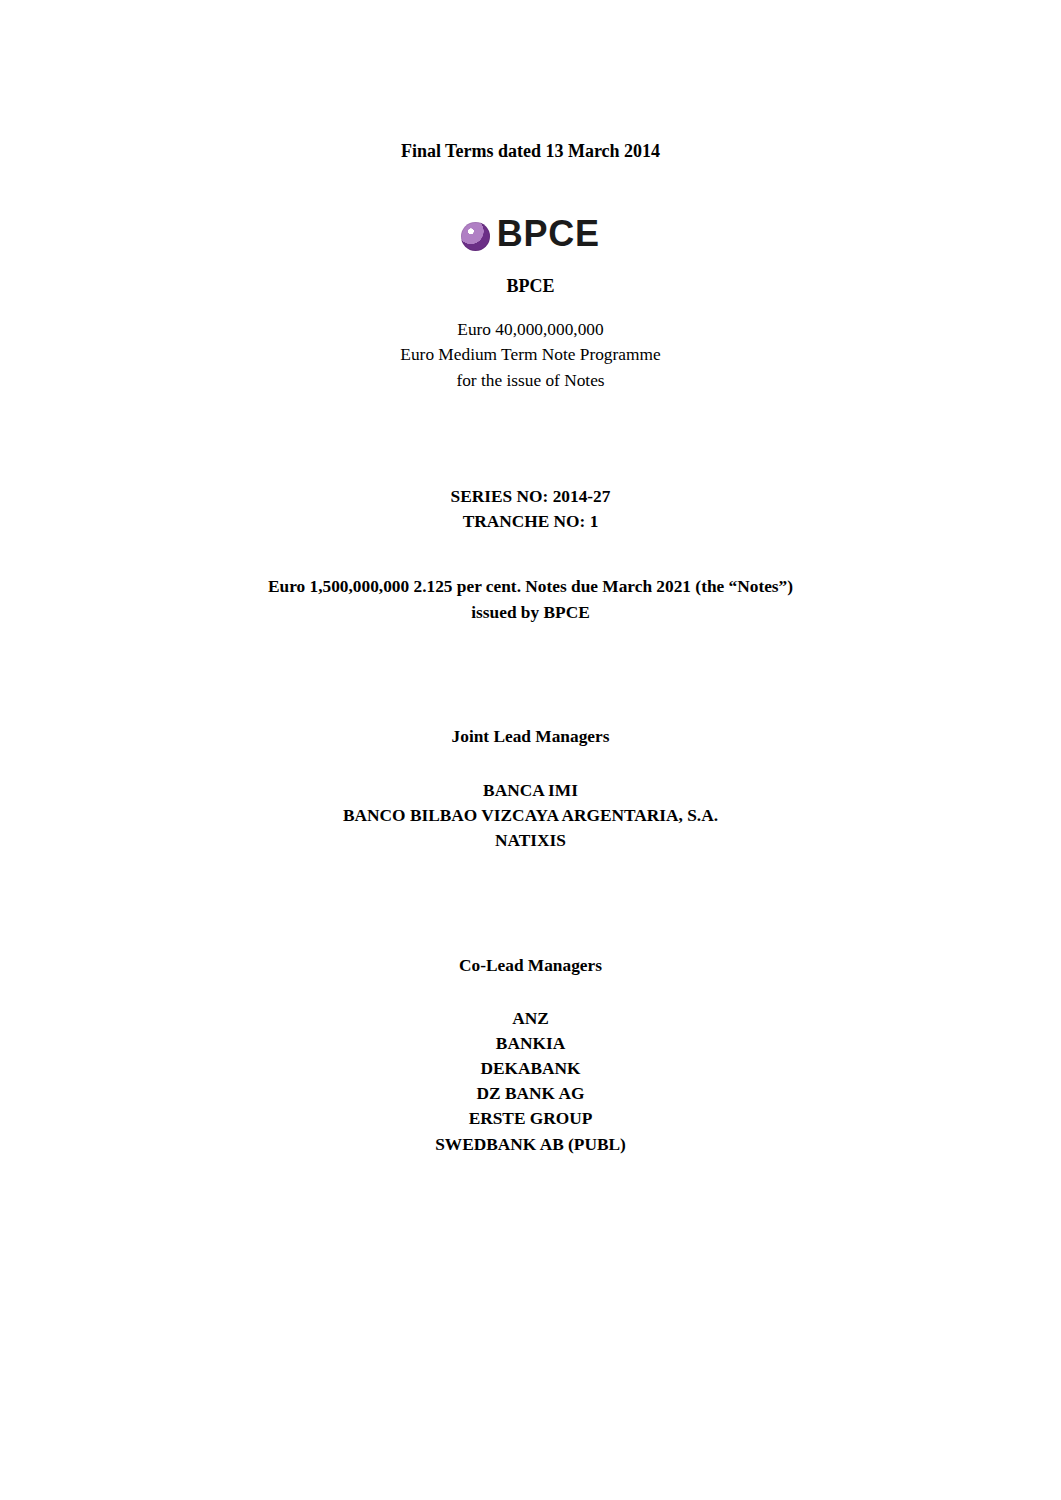Final Terms dated 13 March 2014
BPCE
BPCE
Euro 40,000,000,000
Euro Medium Term Note Programme
for the issue of Notes
SERIES NO: 2014-27
TRANCHE NO: 1
Euro 1,500,000,000 2.125 per cent. Notes due March 2021 (the “Notes”)
issued by BPCE
Joint Lead Managers
BANCA IMI
BANCO BILBAO VIZCAYA ARGENTARIA, S.A.
NATIXIS
Co-Lead Managers
ANZ
BANKIA
DEKABANK
DZ BANK AG
ERSTE GROUP
SWEDBANK AB (PUBL)